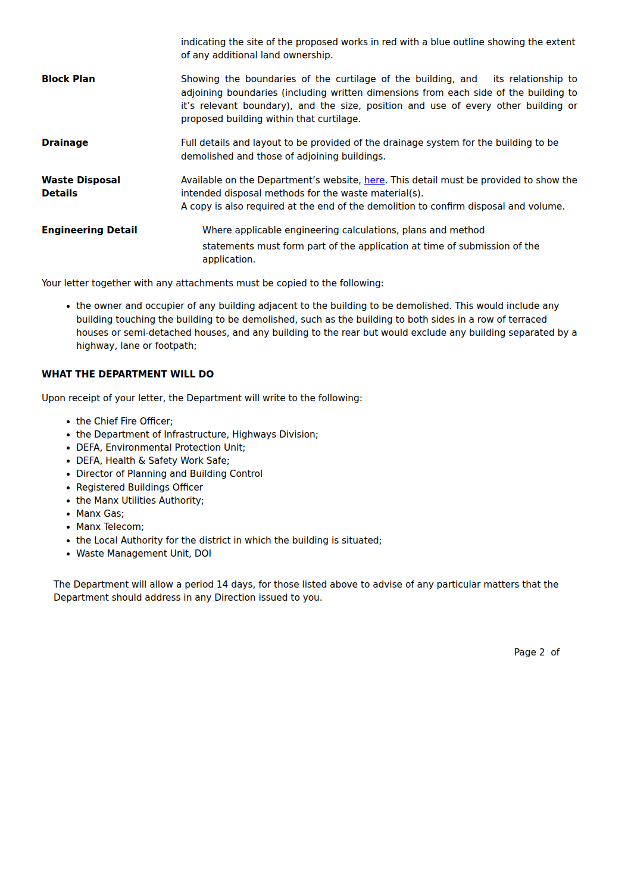| | indicating the site of the proposed works in red with a blue outline showing the extent of any additional land ownership. |
| Block Plan | Showing the boundaries of the curtilage of the building, and its relationship to adjoining boundaries (including written dimensions from each side of the building to it’s relevant boundary), and the size, position and use of every other building or proposed building within that curtilage. |
| Drainage | Full details and layout to be provided of the drainage system for the building to be demolished and those of adjoining buildings. |
| Waste Disposal Details | Available on the Department’s website, here . This detail must be provided to show the intended disposal methods for the waste material(s). A copy is also required at the end of the demolition to confirm disposal and volume. |
| Engineering Detail | Where applicable engineering calculations, plans and method |
| | statements must form part of the application at time of submission of the application. |
Your letter together with any attachments must be copied to the following:
the owner and occupier of any building adjacent to the building to be demolished. This would include any building touching the building to be demolished, such as the building to both sides in a row of terraced houses or semi-detached houses, and any building to the rear but would exclude any building separated by a highway, lane or footpath;
WHAT THE DEPARTMENT WILL DO
Upon receipt of your letter, the Department will write to the following:
the Chief Fire Officer;
the Department of Infrastructure, Highways Division;
DEFA, Environmental Protection Unit;
DEFA, Health & Safety Work Safe;
Director of Planning and Building Control
Registered Buildings Officer
the Manx Utilities Authority;
Manx Gas;
Manx Telecom;
the Local Authority for the district in which the building is situated;
Waste Management Unit, DOI
The Department will allow a period 14 days, for those listed above to advise of any particular matters that the Department should address in any Direction issued to you.
Page 2 of